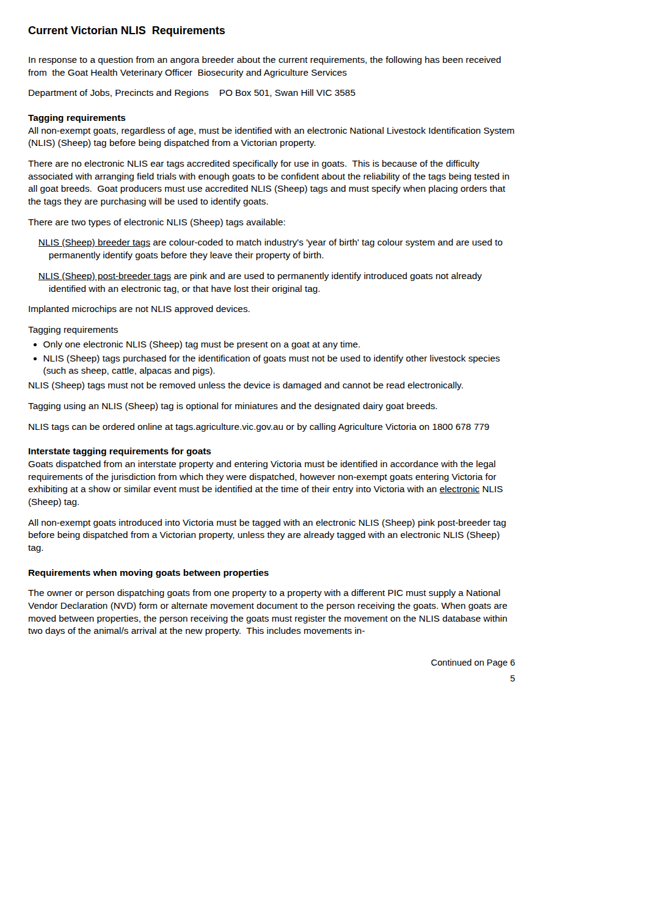Current Victorian NLIS Requirements
In response to a question from an angora breeder about the current requirements, the following has been received from the Goat Health Veterinary Officer Biosecurity and Agriculture Services
Department of Jobs, Precincts and Regions PO Box 501, Swan Hill VIC 3585
Tagging requirements
All non-exempt goats, regardless of age, must be identified with an electronic National Livestock Identification System (NLIS) (Sheep) tag before being dispatched from a Victorian property.
There are no electronic NLIS ear tags accredited specifically for use in goats. This is because of the difficulty associated with arranging field trials with enough goats to be confident about the reliability of the tags being tested in all goat breeds. Goat producers must use accredited NLIS (Sheep) tags and must specify when placing orders that the tags they are purchasing will be used to identify goats.
There are two types of electronic NLIS (Sheep) tags available:
NLIS (Sheep) breeder tags are colour-coded to match industry's 'year of birth' tag colour system and are used to permanently identify goats before they leave their property of birth.
NLIS (Sheep) post-breeder tags are pink and are used to permanently identify introduced goats not already identified with an electronic tag, or that have lost their original tag.
Implanted microchips are not NLIS approved devices.
Tagging requirements
Only one electronic NLIS (Sheep) tag must be present on a goat at any time.
NLIS (Sheep) tags purchased for the identification of goats must not be used to identify other livestock species (such as sheep, cattle, alpacas and pigs).
NLIS (Sheep) tags must not be removed unless the device is damaged and cannot be read electronically.
Tagging using an NLIS (Sheep) tag is optional for miniatures and the designated dairy goat breeds.
NLIS tags can be ordered online at tags.agriculture.vic.gov.au or by calling Agriculture Victoria on 1800 678 779
Interstate tagging requirements for goats
Goats dispatched from an interstate property and entering Victoria must be identified in accordance with the legal requirements of the jurisdiction from which they were dispatched, however non-exempt goats entering Victoria for exhibiting at a show or similar event must be identified at the time of their entry into Victoria with an electronic NLIS (Sheep) tag.
All non-exempt goats introduced into Victoria must be tagged with an electronic NLIS (Sheep) pink post-breeder tag before being dispatched from a Victorian property, unless they are already tagged with an electronic NLIS (Sheep) tag.
Requirements when moving goats between properties
The owner or person dispatching goats from one property to a property with a different PIC must supply a National Vendor Declaration (NVD) form or alternate movement document to the person receiving the goats. When goats are moved between properties, the person receiving the goats must register the movement on the NLIS database within two days of the animal/s arrival at the new property. This includes movements in-
Continued on Page 6
5